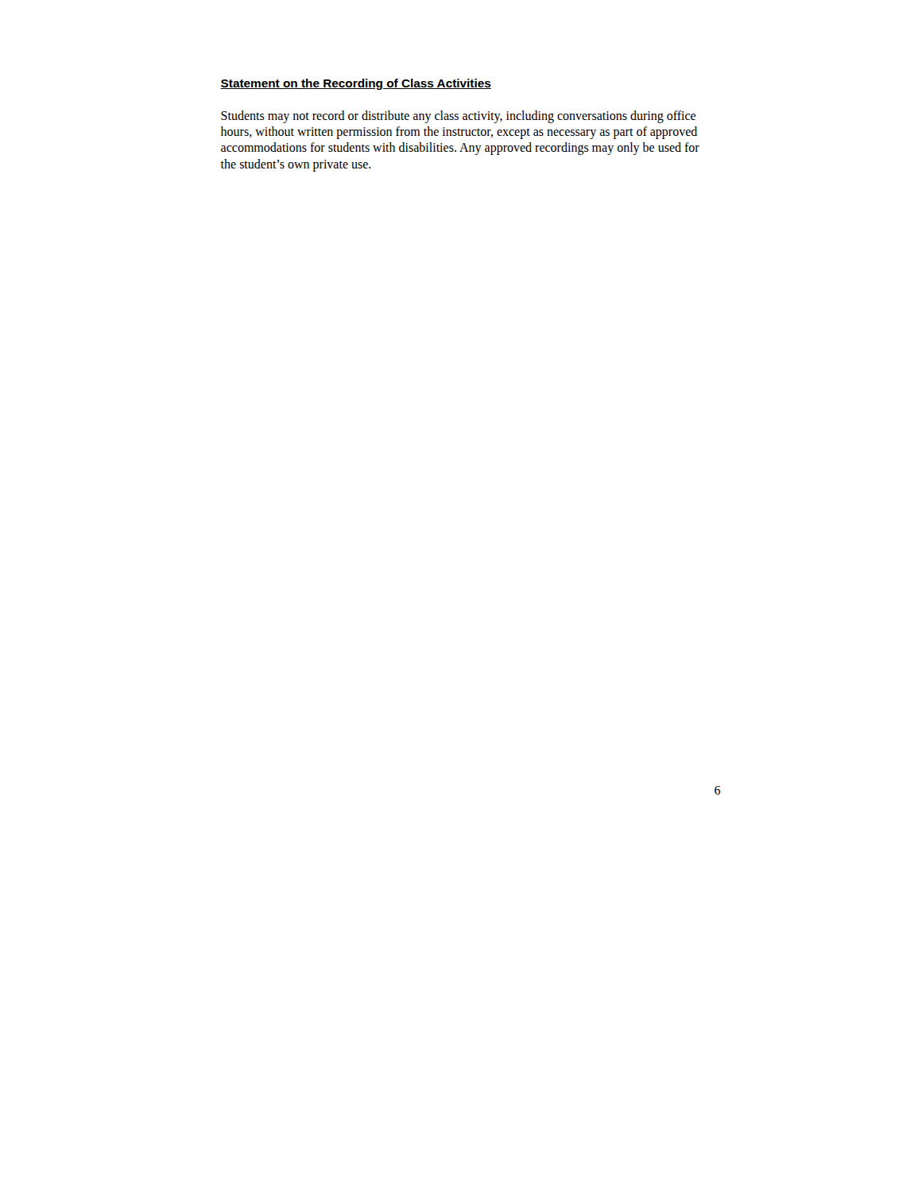Statement on the Recording of Class Activities
Students may not record or distribute any class activity, including conversations during office hours, without written permission from the instructor, except as necessary as part of approved accommodations for students with disabilities. Any approved recordings may only be used for the student’s own private use.
6